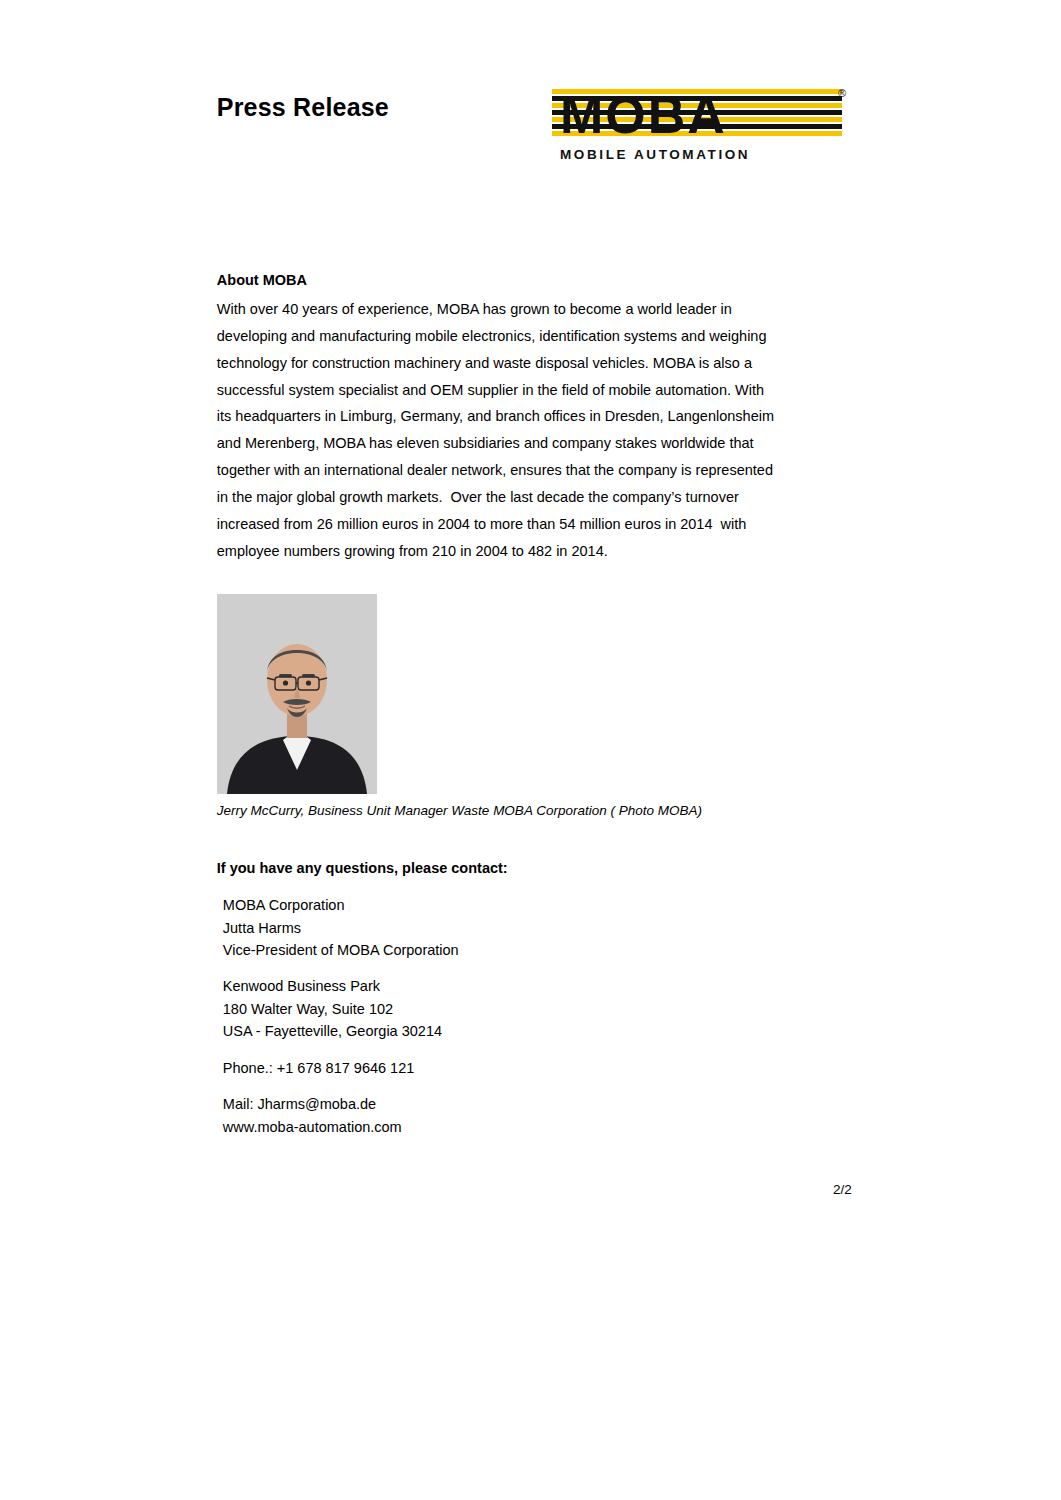Press Release
MOBA ® MOBILE AUTOMATION
About MOBA
With over 40 years of experience, MOBA has grown to become a world leader in developing and manufacturing mobile electronics, identification systems and weighing technology for construction machinery and waste disposal vehicles. MOBA is also a successful system specialist and OEM supplier in the field of mobile automation. With its headquarters in Limburg, Germany, and branch offices in Dresden, Langenlonsheim and Merenberg, MOBA has eleven subsidiaries and company stakes worldwide that together with an international dealer network, ensures that the company is represented in the major global growth markets. Over the last decade the company’s turnover increased from 26 million euros in 2004 to more than 54 million euros in 2014 with employee numbers growing from 210 in 2004 to 482 in 2014.
Jerry McCurry, Business Unit Manager Waste MOBA Corporation ( Photo MOBA)
If you have any questions, please contact:
MOBA Corporation
Jutta Harms
Vice-President of MOBA Corporation
Kenwood Business Park
180 Walter Way, Suite 102
USA - Fayetteville, Georgia 30214
Phone.: +1 678 817 9646 121
Mail: Jharms@moba.de
www.moba-automation.com
2/2